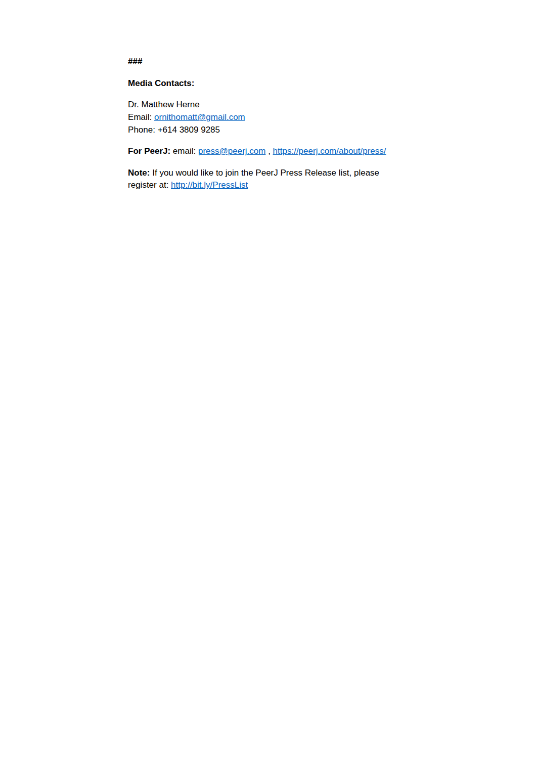###
Media Contacts:
Dr. Matthew Herne Email: ornithomatt@gmail.com Phone: +614 3809 9285
For PeerJ: email: press@peerj.com , https://peerj.com/about/press/
Note: If you would like to join the PeerJ Press Release list, please register at: http://bit.ly/PressList